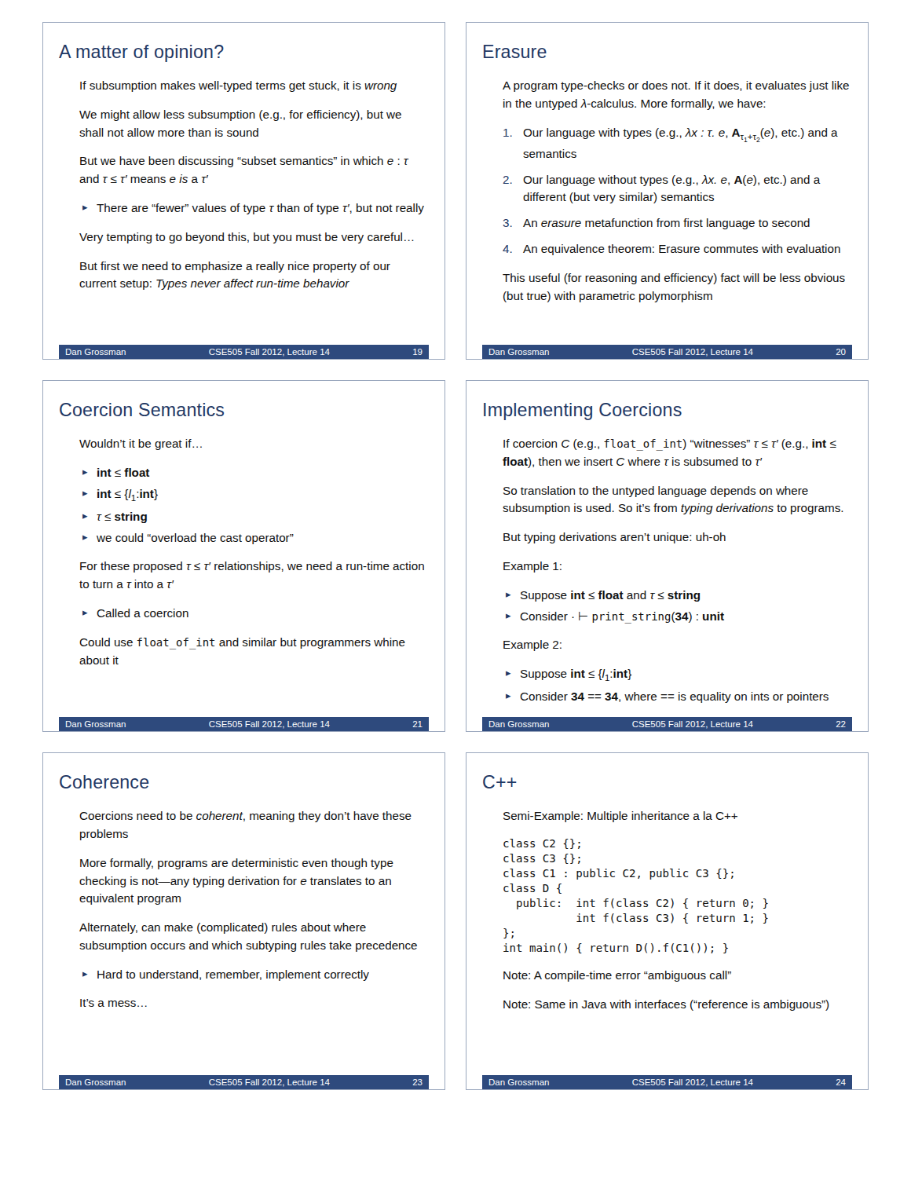A matter of opinion?
If subsumption makes well-typed terms get stuck, it is wrong
We might allow less subsumption (e.g., for efficiency), but we shall not allow more than is sound
But we have been discussing “subset semantics” in which e : τ and τ ≤ τ′ means e is a τ′
There are “fewer” values of type τ than of type τ′, but not really
Very tempting to go beyond this, but you must be very careful…
But first we need to emphasize a really nice property of our current setup: Types never affect run-time behavior
Dan Grossman CSE505 Fall 2012, Lecture 14 19
Erasure
A program type-checks or does not. If it does, it evaluates just like in the untyped λ-calculus. More formally, we have:
Our language with types (e.g., λx : τ. e, Aτ1+τ2(e), etc.) and a semantics
Our language without types (e.g., λx. e, A(e), etc.) and a different (but very similar) semantics
An erasure metafunction from first language to second
An equivalence theorem: Erasure commutes with evaluation
This useful (for reasoning and efficiency) fact will be less obvious (but true) with parametric polymorphism
Dan Grossman CSE505 Fall 2012, Lecture 14 20
Coercion Semantics
Wouldn’t it be great if…
int ≤ float
int ≤ {l 1:int}
τ ≤ string
we could “overload the cast operator”
For these proposed τ ≤ τ′ relationships, we need a run-time action to turn a τ into a τ′
Called a coercion
Could use float_of_int and similar but programmers whine about it
Dan Grossman CSE505 Fall 2012, Lecture 14 21
Implementing Coercions
If coercion C (e.g., float_of_int) “witnesses” τ ≤ τ′ (e.g., int ≤ float), then we insert C where τ is subsumed to τ′
So translation to the untyped language depends on where subsumption is used. So it’s from typing derivations to programs.
But typing derivations aren’t unique: uh-oh
Example 1:
Suppose int ≤ float and τ ≤ string
Consider · ⊢ print_string(34) : unit
Example 2:
Suppose int ≤ {l 1:int}
Consider 34 == 34, where == is equality on ints or pointers
Dan Grossman CSE505 Fall 2012, Lecture 14 22
Coherence
Coercions need to be coherent, meaning they don’t have these problems
More formally, programs are deterministic even though type checking is not—any typing derivation for e translates to an equivalent program
Alternately, can make (complicated) rules about where subsumption occurs and which subtyping rules take precedence
Hard to understand, remember, implement correctly
It’s a mess…
Dan Grossman CSE505 Fall 2012, Lecture 14 23
C++
Semi-Example: Multiple inheritance a la C++
class C2 {}; class C3 {}; class C1 : public C2, public C3 {}; class D { public: int f(class C2) { return 0; } int f(class C3) { return 1; } }; int main() { return D().f(C1()); }
Note: A compile-time error “ambiguous call”
Note: Same in Java with interfaces (“reference is ambiguous”)
Dan Grossman CSE505 Fall 2012, Lecture 14 24